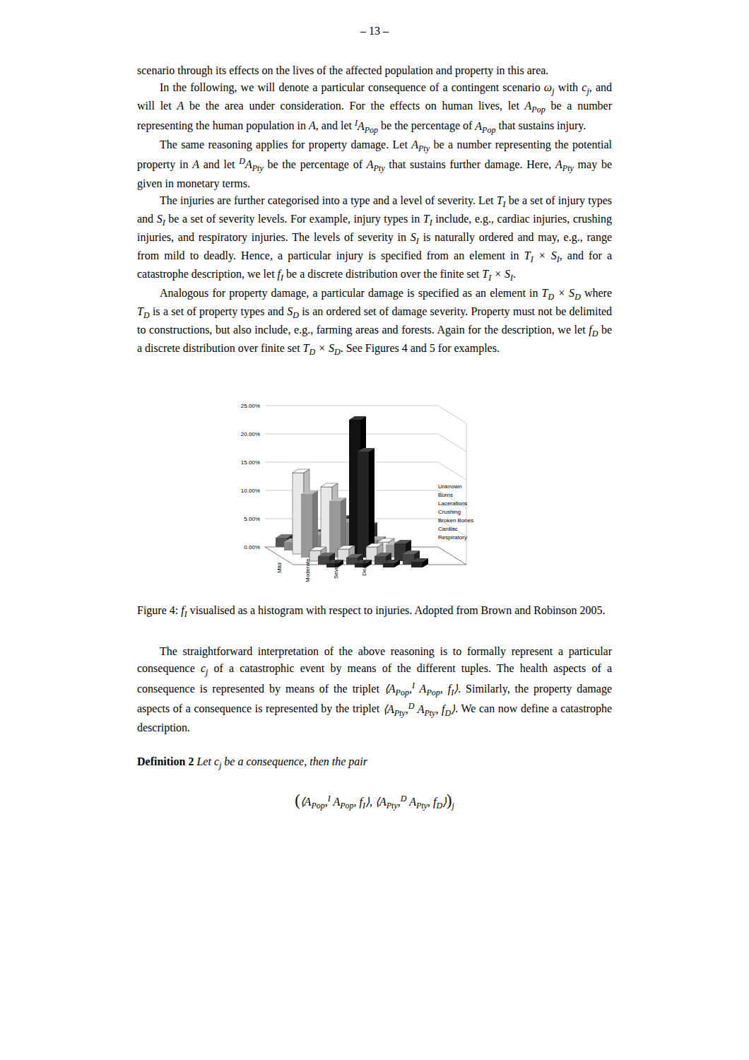– 13 –
scenario through its effects on the lives of the affected population and property in this area.
In the following, we will denote a particular consequence of a contingent scenario ωj with cj, and will let A be the area under consideration. For the effects on human lives, let APop be a number representing the human population in A, and let IAPop be the percentage of APop that sustains injury.
The same reasoning applies for property damage. Let APty be a number representing the potential property in A and let DAPty be the percentage of APty that sustains further damage. Here, APty may be given in monetary terms.
The injuries are further categorised into a type and a level of severity. Let TI be a set of injury types and SI be a set of severity levels. For example, injury types in TI include, e.g., cardiac injuries, crushing injuries, and respiratory injuries. The levels of severity in SI is naturally ordered and may, e.g., range from mild to deadly. Hence, a particular injury is specified from an element in TI × SI, and for a catastrophe description, we let fI be a discrete distribution over the finite set TI × SI.
Analogous for property damage, a particular damage is specified as an element in TD × SD where TD is a set of property types and SD is an ordered set of damage severity. Property must not be delimited to constructions, but also include, e.g., farming areas and forests. Again for the description, we let fD be a discrete distribution over finite set TD × SD. See Figures 4 and 5 for examples.
25.00% 20.00% 15.00% 10.00% 5.00% 0.00% Unknown Burns Lacerations Crushing Broken Bones Cardiac Respiratory Mild Moderate Severe Death
Figure 4: fI visualised as a histogram with respect to injuries. Adopted from Brown and Robinson 2005.
The straightforward interpretation of the above reasoning is to formally represent a particular consequence cj of a catastrophic event by means of the different tuples. The health aspects of a consequence is represented by means of the triplet ⟨APop,I APop, fI⟩. Similarly, the property damage aspects of a consequence is represented by the triplet ⟨APty,D APty, fD⟩. We can now define a catastrophe description.
Definition 2 Let cj be a consequence, then the pair
(⟨APop,I APop, fI⟩, ⟨APty,D APty, fD⟩)j